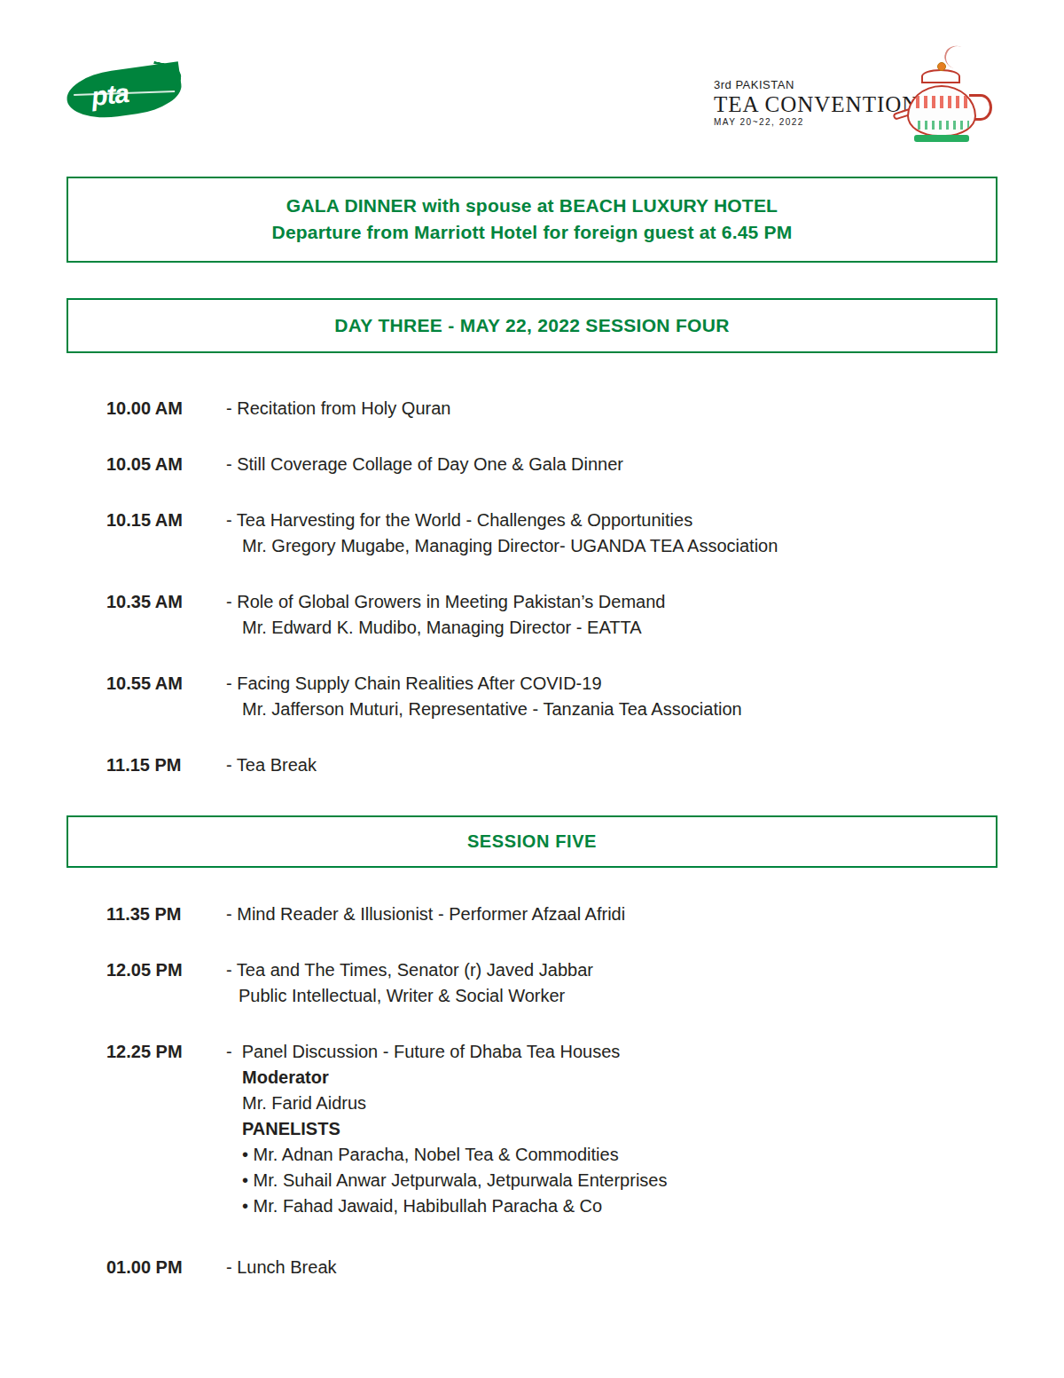pta
3rd PAKISTAN
TEA CONVENTION
MAY 20~22, 2022
GALA DINNER with spouse at BEACH LUXURY HOTEL
Departure from Marriott Hotel for foreign guest at 6.45 PM
DAY THREE - MAY 22, 2022 SESSION FOUR
10.00 AM
- Recitation from Holy Quran
10.05 AM
- Still Coverage Collage of Day One & Gala Dinner
10.15 AM
- Tea Harvesting for the World - Challenges & Opportunities Mr. Gregory Mugabe, Managing Director- UGANDA TEA Association
10.35 AM
- Role of Global Growers in Meeting Pakistan’s Demand Mr. Edward K. Mudibo, Managing Director - EATTA
10.55 AM
- Facing Supply Chain Realities After COVID-19 Mr. Jafferson Muturi, Representative - Tanzania Tea Association
11.15 PM
- Tea Break
SESSION FIVE
11.35 PM
- Mind Reader & Illusionist - Performer Afzaal Afridi
12.05 PM
- Tea and The Times, Senator (r) Javed Jabbar Public Intellectual, Writer & Social Worker
12.25 PM
- Panel Discussion - Future of Dhaba Tea Houses Moderator Mr. Farid Aidrus PANELISTS
Mr. Adnan Paracha, Nobel Tea & Commodities
Mr. Suhail Anwar Jetpurwala, Jetpurwala Enterprises
Mr. Fahad Jawaid, Habibullah Paracha & Co
01.00 PM
- Lunch Break